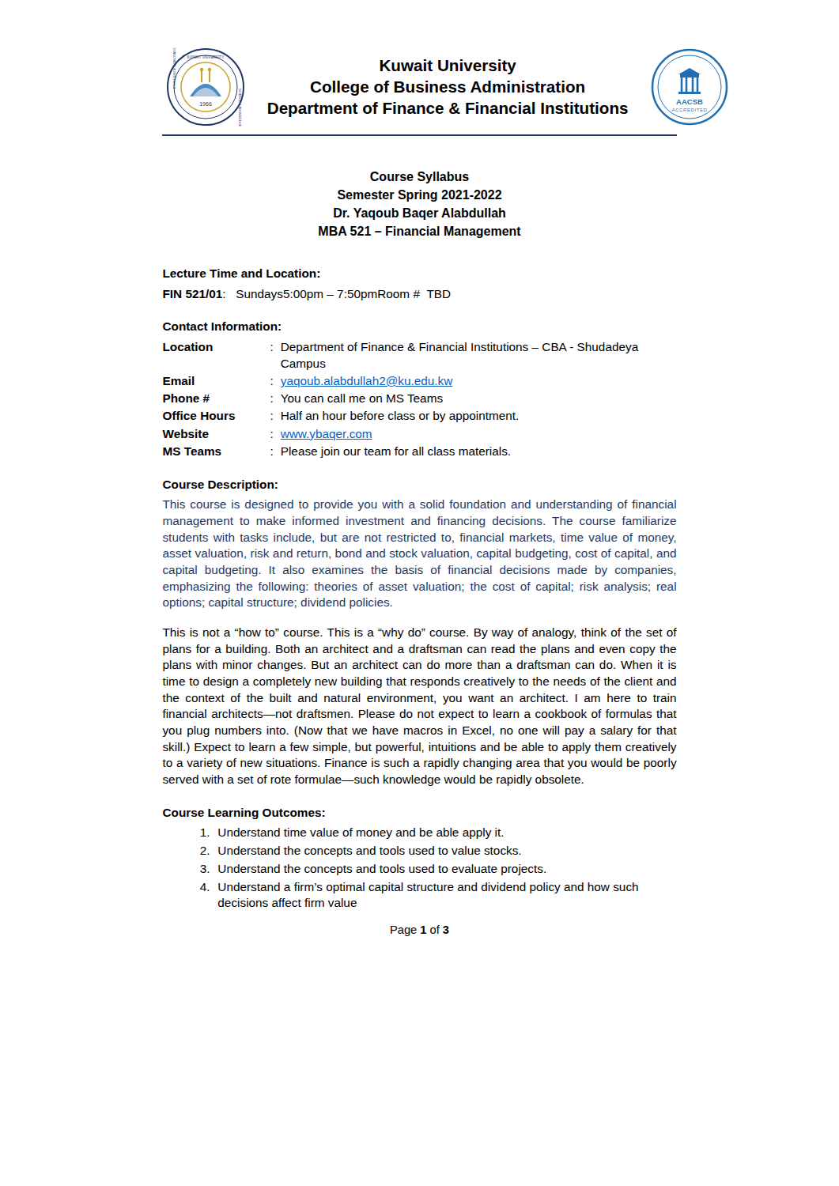1966 KUWAIT UNIVERSITY EXCELLENCE & INNOVATION SCIENCE & KNOWLEDGE
Kuwait University
College of Business Administration
Department of Finance & Financial Institutions
AACSB ACCREDITED
Course Syllabus
Semester Spring 2021-2022
Dr. Yaqoub Baqer Alabdullah
MBA 521 – Financial Management
Lecture Time and Location:
| FIN 521/01 | : | Sundays | 5:00pm – 7:50pm | Room # TBD |
Contact Information:
| Location | : | Department of Finance & Financial Institutions – CBA - Shudadeya Campus |
| Email | : | yaqoub.alabdullah2@ku.edu.kw |
| Phone # | : | You can call me on MS Teams |
| Office Hours | : | Half an hour before class or by appointment. |
| Website | : | www.ybaqer.com |
| MS Teams | : | Please join our team for all class materials. |
Course Description:
This course is designed to provide you with a solid foundation and understanding of financial management to make informed investment and financing decisions. The course familiarize students with tasks include, but are not restricted to, financial markets, time value of money, asset valuation, risk and return, bond and stock valuation, capital budgeting, cost of capital, and capital budgeting. It also examines the basis of financial decisions made by companies, emphasizing the following: theories of asset valuation; the cost of capital; risk analysis; real options; capital structure; dividend policies.
This is not a “how to” course. This is a “why do” course. By way of analogy, think of the set of plans for a building. Both an architect and a draftsman can read the plans and even copy the plans with minor changes. But an architect can do more than a draftsman can do. When it is time to design a completely new building that responds creatively to the needs of the client and the context of the built and natural environment, you want an architect. I am here to train financial architects—not draftsmen. Please do not expect to learn a cookbook of formulas that you plug numbers into. (Now that we have macros in Excel, no one will pay a salary for that skill.) Expect to learn a few simple, but powerful, intuitions and be able to apply them creatively to a variety of new situations. Finance is such a rapidly changing area that you would be poorly served with a set of rote formulae—such knowledge would be rapidly obsolete.
Course Learning Outcomes:
Understand time value of money and be able apply it.
Understand the concepts and tools used to value stocks.
Understand the concepts and tools used to evaluate projects.
Understand a firm’s optimal capital structure and dividend policy and how such decisions affect firm value
Page 1 of 3